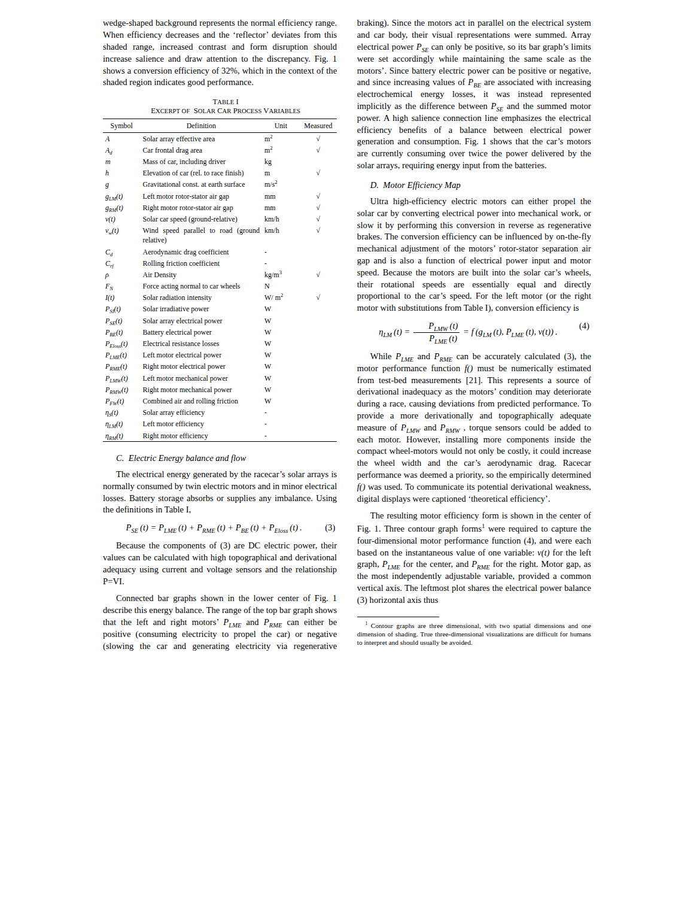wedge-shaped background represents the normal efficiency range. When efficiency decreases and the ‘reflector’ deviates from this shaded range, increased contrast and form disruption should increase salience and draw attention to the discrepancy. Fig. 1 shows a conversion efficiency of 32%, which in the context of the shaded region indicates good performance.
TABLE I
EXCERPT OF SOLAR CAR PROCESS VARIABLES
| Symbol | Definition | Unit | Measured |
| --- | --- | --- | --- |
| A | Solar array effective area | m 2 | √ |
| A d | Car frontal drag area | m 2 | √ |
| m | Mass of car, including driver | kg | |
| h | Elevation of car (rel. to race finish) | m | √ |
| g | Gravitational const. at earth surface | m/s 2 | |
| g LM (t) | Left motor rotor-stator air gap | mm | √ |
| g RM (t) | Right motor rotor-stator air gap | mm | √ |
| v(t) | Solar car speed (ground-relative) | km/h | √ |
| v w (t) | Wind speed parallel to road (ground relative) | km/h | √ |
| C d | Aerodynamic drag coefficient | - | |
| C rf | Rolling friction coefficient | - | |
| ρ | Air Density | kg/m 3 | √ |
| F N | Force acting normal to car wheels | N | |
| I(t) | Solar radiation intensity | W/ m 2 | √ |
| P SI (t) | Solar irradiative power | W | |
| P SE (t) | Solar array electrical power | W | |
| P BE (t) | Battery electrical power | W | |
| P Eloss (t) | Electrical resistance losses | W | |
| P LME (t) | Left motor electrical power | W | |
| P RME (t) | Right motor electrical power | W | |
| P LMW (t) | Left motor mechanical power | W | |
| P RMW (t) | Right motor mechanical power | W | |
| P FW (t) | Combined air and rolling friction | W | |
| η S (t) | Solar array efficiency | - | |
| η LM (t) | Left motor efficiency | - | |
| η RM (t) | Right motor efficiency | - | |
C. Electric Energy balance and flow
The electrical energy generated by the racecar’s solar arrays is normally consumed by twin electric motors and in minor electrical losses. Battery storage absorbs or supplies any imbalance. Using the definitions in Table I,
(3) PSE (t) = PLME (t) + PRME (t) + PBE (t) + PEloss (t) .
Because the components of (3) are DC electric power, their values can be calculated with high topographical and derivational adequacy using current and voltage sensors and the relationship P=VI.
Connected bar graphs shown in the lower center of Fig. 1 describe this energy balance. The range of the top bar graph shows that the left and right motors’ PLME and PRME can either be positive (consuming electricity to propel the car) or negative (slowing the car and generating electricity via regenerative braking). Since the motors act in parallel on the electrical system and car body, their visual representations were summed. Array electrical power PSE can only be positive, so its bar graph’s limits were set accordingly while maintaining the same scale as the motors’. Since battery electric power can be positive or negative, and since increasing values of PBE are associated with increasing electrochemical energy losses, it was instead represented implicitly as the difference between PSE and the summed motor power. A high salience connection line emphasizes the electrical efficiency benefits of a balance between electrical power generation and consumption. Fig. 1 shows that the car’s motors are currently consuming over twice the power delivered by the solar arrays, requiring energy input from the batteries.
D. Motor Efficiency Map
Ultra high-efficiency electric motors can either propel the solar car by converting electrical power into mechanical work, or slow it by performing this conversion in reverse as regenerative brakes. The conversion efficiency can be influenced by on-the-fly mechanical adjustment of the motors’ rotor-stator separation air gap and is also a function of electrical power input and motor speed. Because the motors are built into the solar car’s wheels, their rotational speeds are essentially equal and directly proportional to the car’s speed. For the left motor (or the right motor with substitutions from Table I), conversion efficiency is
(4) ηLM (t) = PLMW (t) PLME (t) = f (gLM (t), PLME (t), v(t)) .
While PLME and PRME can be accurately calculated (3), the motor performance function f() must be numerically estimated from test-bed measurements [21]. This represents a source of derivational inadequacy as the motors’ condition may deteriorate during a race, causing deviations from predicted performance. To provide a more derivationally and topographically adequate measure of PLMW and PRMW , torque sensors could be added to each motor. However, installing more components inside the compact wheel-motors would not only be costly, it could increase the wheel width and the car’s aerodynamic drag. Racecar performance was deemed a priority, so the empirically determined f() was used. To communicate its potential derivational weakness, digital displays were captioned ‘theoretical efficiency’.
The resulting motor efficiency form is shown in the center of Fig. 1. Three contour graph forms1 were required to capture the four-dimensional motor performance function (4), and were each based on the instantaneous value of one variable: v(t) for the left graph, PLME for the center, and PRME for the right. Motor gap, as the most independently adjustable variable, provided a common vertical axis. The leftmost plot shares the electrical power balance (3) horizontal axis thus
1 Contour graphs are three dimensional, with two spatial dimensions and one dimension of shading. True three-dimensional visualizations are difficult for humans to interpret and should usually be avoided.